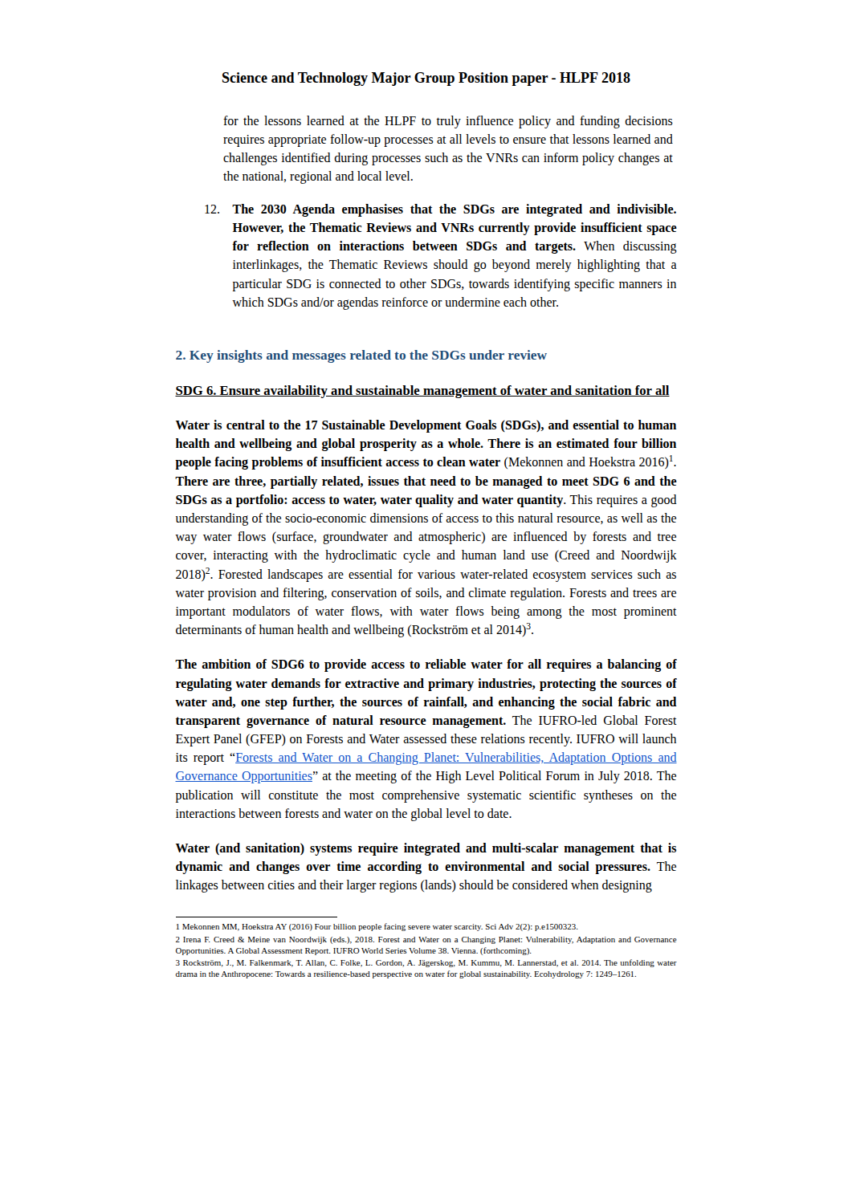Science and Technology Major Group Position paper - HLPF 2018
for the lessons learned at the HLPF to truly influence policy and funding decisions requires appropriate follow-up processes at all levels to ensure that lessons learned and challenges identified during processes such as the VNRs can inform policy changes at the national, regional and local level.
The 2030 Agenda emphasises that the SDGs are integrated and indivisible. However, the Thematic Reviews and VNRs currently provide insufficient space for reflection on interactions between SDGs and targets. When discussing interlinkages, the Thematic Reviews should go beyond merely highlighting that a particular SDG is connected to other SDGs, towards identifying specific manners in which SDGs and/or agendas reinforce or undermine each other.
2. Key insights and messages related to the SDGs under review
SDG 6. Ensure availability and sustainable management of water and sanitation for all
Water is central to the 17 Sustainable Development Goals (SDGs), and essential to human health and wellbeing and global prosperity as a whole. There is an estimated four billion people facing problems of insufficient access to clean water (Mekonnen and Hoekstra 2016)1. There are three, partially related, issues that need to be managed to meet SDG 6 and the SDGs as a portfolio: access to water, water quality and water quantity. This requires a good understanding of the socio-economic dimensions of access to this natural resource, as well as the way water flows (surface, groundwater and atmospheric) are influenced by forests and tree cover, interacting with the hydroclimatic cycle and human land use (Creed and Noordwijk 2018)2. Forested landscapes are essential for various water-related ecosystem services such as water provision and filtering, conservation of soils, and climate regulation. Forests and trees are important modulators of water flows, with water flows being among the most prominent determinants of human health and wellbeing (Rockström et al 2014)3.
The ambition of SDG6 to provide access to reliable water for all requires a balancing of regulating water demands for extractive and primary industries, protecting the sources of water and, one step further, the sources of rainfall, and enhancing the social fabric and transparent governance of natural resource management. The IUFRO-led Global Forest Expert Panel (GFEP) on Forests and Water assessed these relations recently. IUFRO will launch its report “Forests and Water on a Changing Planet: Vulnerabilities, Adaptation Options and Governance Opportunities” at the meeting of the High Level Political Forum in July 2018. The publication will constitute the most comprehensive systematic scientific syntheses on the interactions between forests and water on the global level to date.
Water (and sanitation) systems require integrated and multi-scalar management that is dynamic and changes over time according to environmental and social pressures. The linkages between cities and their larger regions (lands) should be considered when designing
1 Mekonnen MM, Hoekstra AY (2016) Four billion people facing severe water scarcity. Sci Adv 2(2): p.e1500323.
2 Irena F. Creed & Meine van Noordwijk (eds.), 2018. Forest and Water on a Changing Planet: Vulnerability, Adaptation and Governance Opportunities. A Global Assessment Report. IUFRO World Series Volume 38. Vienna. (forthcoming).
3 Rockström, J., M. Falkenmark, T. Allan, C. Folke, L. Gordon, A. Jägerskog, M. Kummu, M. Lannerstad, et al. 2014. The unfolding water drama in the Anthropocene: Towards a resilience-based perspective on water for global sustainability. Ecohydrology 7: 1249–1261.